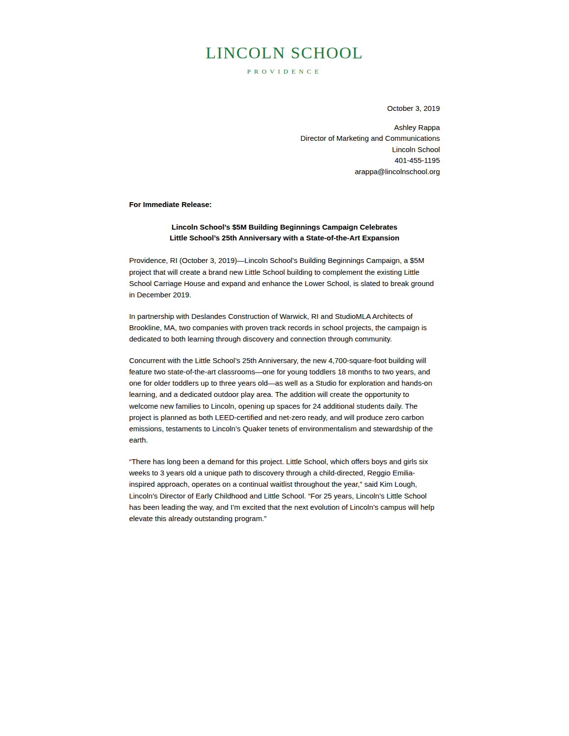LINCOLN SCHOOL
PROVIDENCE
October 3, 2019
Ashley Rappa
Director of Marketing and Communications
Lincoln School
401-455-1195
arappa@lincolnschool.org
For Immediate Release:
Lincoln School’s $5M Building Beginnings Campaign Celebrates
Little School’s 25th Anniversary with a State-of-the-Art Expansion
Providence, RI (October 3, 2019)—Lincoln School’s Building Beginnings Campaign, a $5M project that will create a brand new Little School building to complement the existing Little School Carriage House and expand and enhance the Lower School, is slated to break ground in December 2019.
In partnership with Deslandes Construction of Warwick, RI and StudioMLA Architects of Brookline, MA, two companies with proven track records in school projects, the campaign is dedicated to both learning through discovery and connection through community.
Concurrent with the Little School’s 25th Anniversary, the new 4,700-square-foot building will feature two state-of-the-art classrooms—one for young toddlers 18 months to two years, and one for older toddlers up to three years old—as well as a Studio for exploration and hands-on learning, and a dedicated outdoor play area. The addition will create the opportunity to welcome new families to Lincoln, opening up spaces for 24 additional students daily. The project is planned as both LEED-certified and net-zero ready, and will produce zero carbon emissions, testaments to Lincoln’s Quaker tenets of environmentalism and stewardship of the earth.
“There has long been a demand for this project. Little School, which offers boys and girls six weeks to 3 years old a unique path to discovery through a child-directed, Reggio Emilia-inspired approach, operates on a continual waitlist throughout the year,” said Kim Lough, Lincoln’s Director of Early Childhood and Little School. “For 25 years, Lincoln’s Little School has been leading the way, and I’m excited that the next evolution of Lincoln’s campus will help elevate this already outstanding program.”